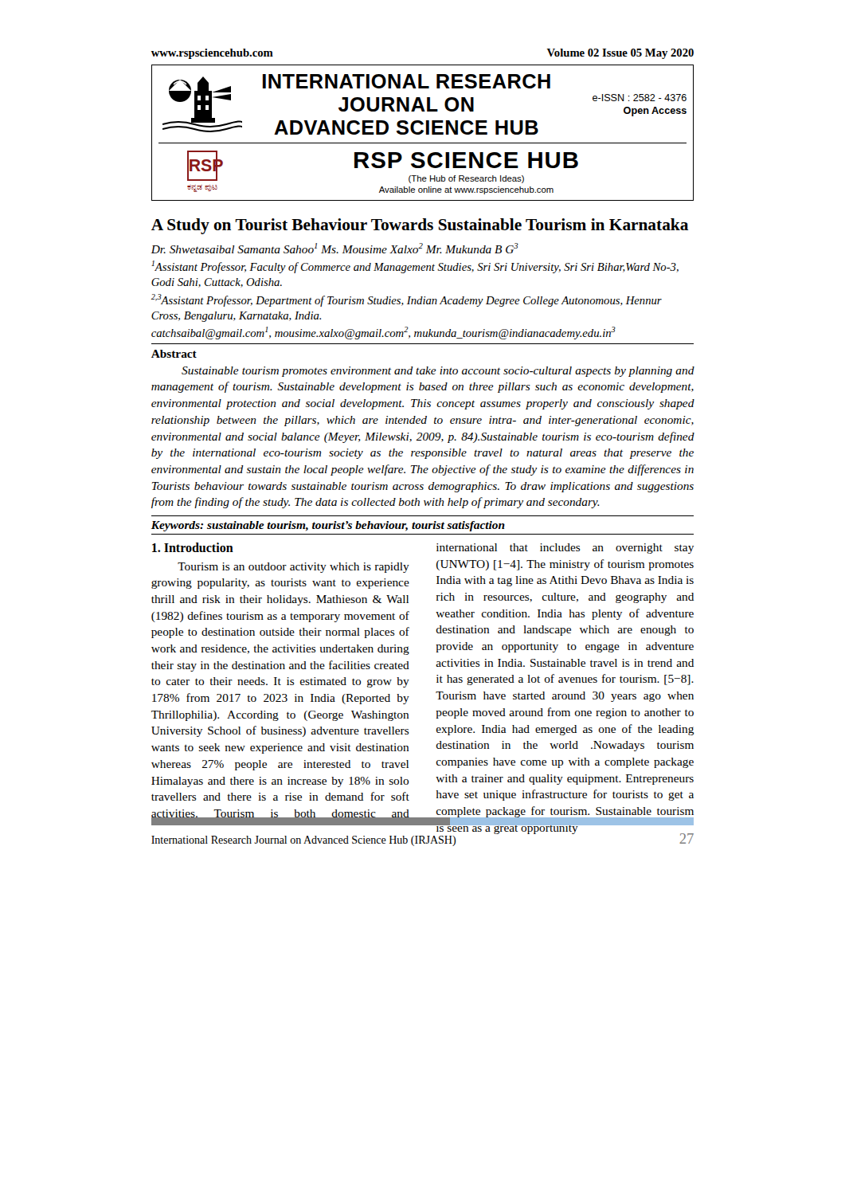www.rspsciencehub.com Volume 02 Issue 05 May 2020
INTERNATIONAL RESEARCH JOURNAL ON
ADVANCED SCIENCE HUB
e-ISSN : 2582 - 4376
Open Access
RSP
ಕನ್ನಡ ಪುಟ
RSP SCIENCE HUB
(The Hub of Research Ideas)
Available online at www.rspsciencehub.com
A Study on Tourist Behaviour Towards Sustainable Tourism in Karnataka
Dr. Shwetasaibal Samanta Sahoo1 Ms. Mousime Xalxo2 Mr. Mukunda B G3
1Assistant Professor, Faculty of Commerce and Management Studies, Sri Sri University, Sri Sri Bihar,Ward No-3, Godi Sahi, Cuttack, Odisha.
2,3Assistant Professor, Department of Tourism Studies, Indian Academy Degree College Autonomous, Hennur Cross, Bengaluru, Karnataka, India.
catchsaibal@gmail.com1, mousime.xalxo@gmail.com2, mukunda_tourism@indianacademy.edu.in3
Abstract
Sustainable tourism promotes environment and take into account socio-cultural aspects by planning and management of tourism. Sustainable development is based on three pillars such as economic development, environmental protection and social development. This concept assumes properly and consciously shaped relationship between the pillars, which are intended to ensure intra- and inter-generational economic, environmental and social balance (Meyer, Milewski, 2009, p. 84).Sustainable tourism is eco-tourism defined by the international eco-tourism society as the responsible travel to natural areas that preserve the environmental and sustain the local people welfare. The objective of the study is to examine the differences in Tourists behaviour towards sustainable tourism across demographics. To draw implications and suggestions from the finding of the study. The data is collected both with help of primary and secondary.
Keywords: sustainable tourism, tourist’s behaviour, tourist satisfaction
1. Introduction
Tourism is an outdoor activity which is rapidly growing popularity, as tourists want to experience thrill and risk in their holidays. Mathieson & Wall (1982) defines tourism as a temporary movement of people to destination outside their normal places of work and residence, the activities undertaken during their stay in the destination and the facilities created to cater to their needs. It is estimated to grow by 178% from 2017 to 2023 in India (Reported by Thrillophilia). According to (George Washington University School of business) adventure travellers wants to seek new experience and visit destination whereas 27% people are interested to travel Himalayas and there is an increase by 18% in solo travellers and there is a rise in demand for soft activities. Tourism is both domestic and international that includes an overnight stay (UNWTO) [1−4]. The ministry of tourism promotes India with a tag line as Atithi Devo Bhava as India is rich in resources, culture, and geography and weather condition. India has plenty of adventure destination and landscape which are enough to provide an opportunity to engage in adventure activities in India. Sustainable travel is in trend and it has generated a lot of avenues for tourism. [5−8]. Tourism have started around 30 years ago when people moved around from one region to another to explore. India had emerged as one of the leading destination in the world .Nowadays tourism companies have come up with a complete package with a trainer and quality equipment. Entrepreneurs have set unique infrastructure for tourists to get a complete package for tourism. Sustainable tourism is seen as a great opportunity
International Research Journal on Advanced Science Hub (IRJASH) 27